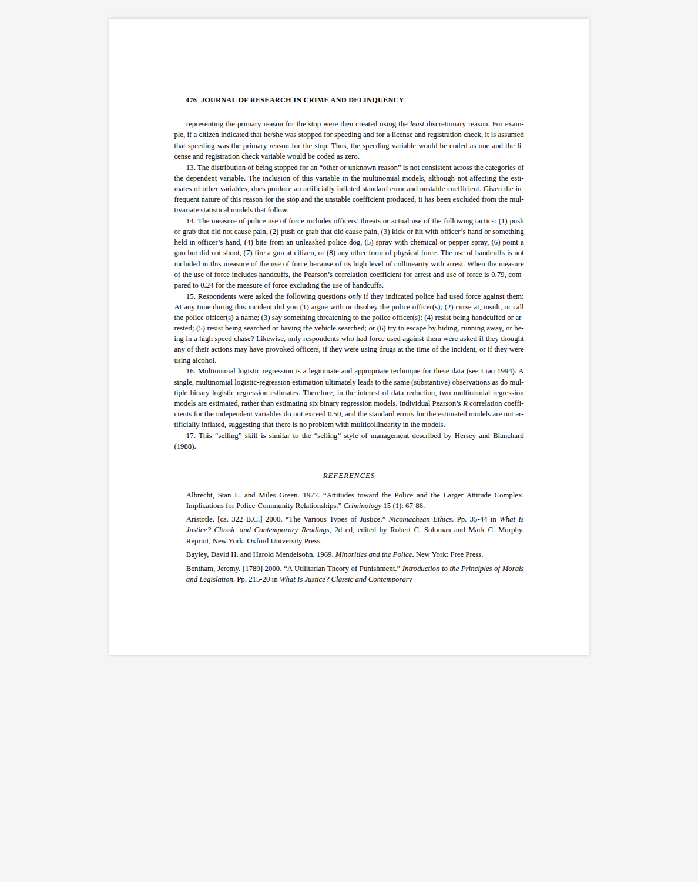476 JOURNAL OF RESEARCH IN CRIME AND DELINQUENCY
representing the primary reason for the stop were then created using the least discretionary reason. For example, if a citizen indicated that he/she was stopped for speeding and for a license and registration check, it is assumed that speeding was the primary reason for the stop. Thus, the speeding variable would be coded as one and the license and registration check variable would be coded as zero.
13. The distribution of being stopped for an “other or unknown reason” is not consistent across the categories of the dependent variable. The inclusion of this variable in the multinomial models, although not affecting the estimates of other variables, does produce an artificially inflated standard error and unstable coefficient. Given the infrequent nature of this reason for the stop and the unstable coefficient produced, it has been excluded from the multivariate statistical models that follow.
14. The measure of police use of force includes officers’ threats or actual use of the following tactics: (1) push or grab that did not cause pain, (2) push or grab that did cause pain, (3) kick or hit with officer’s hand or something held in officer’s hand, (4) bite from an unleashed police dog, (5) spray with chemical or pepper spray, (6) point a gun but did not shoot, (7) fire a gun at citizen, or (8) any other form of physical force. The use of handcuffs is not included in this measure of the use of force because of its high level of collinearity with arrest. When the measure of the use of force includes handcuffs, the Pearson’s correlation coefficient for arrest and use of force is 0.79, compared to 0.24 for the measure of force excluding the use of handcuffs.
15. Respondents were asked the following questions only if they indicated police had used force against them: At any time during this incident did you (1) argue with or disobey the police officer(s); (2) curse at, insult, or call the police officer(s) a name; (3) say something threatening to the police officer(s); (4) resist being handcuffed or arrested; (5) resist being searched or having the vehicle searched; or (6) try to escape by hiding, running away, or being in a high speed chase? Likewise, only respondents who had force used against them were asked if they thought any of their actions may have provoked officers, if they were using drugs at the time of the incident, or if they were using alcohol.
16. Multinomial logistic regression is a legitimate and appropriate technique for these data (see Liao 1994). A single, multinomial logistic-regression estimation ultimately leads to the same (substantive) observations as do multiple binary logistic-regression estimates. Therefore, in the interest of data reduction, two multinomial regression models are estimated, rather than estimating six binary regression models. Individual Pearson’s R correlation coefficients for the independent variables do not exceed 0.50, and the standard errors for the estimated models are not artificially inflated, suggesting that there is no problem with multicollinearity in the models.
17. This “selling” skill is similar to the “selling” style of management described by Hersey and Blanchard (1988).
REFERENCES
Albrecht, Stan L. and Miles Green. 1977. “Attitudes toward the Police and the Larger Attitude Complex. Implications for Police-Community Relationships.” Criminology 15 (1): 67-86.
Aristotle. [ca. 322 B.C.] 2000. “The Various Types of Justice.” Nicomachean Ethics. Pp. 35-44 in What Is Justice? Classic and Contemporary Readings, 2d ed, edited by Robert C. Soloman and Mark C. Murphy. Reprint, New York: Oxford University Press.
Bayley, David H. and Harold Mendelsohn. 1969. Minorities and the Police. New York: Free Press.
Bentham, Jeremy. [1789] 2000. “A Utilitarian Theory of Punishment.” Introduction to the Principles of Morals and Legislation. Pp. 215-20 in What Is Justice? Classic and Contemporary